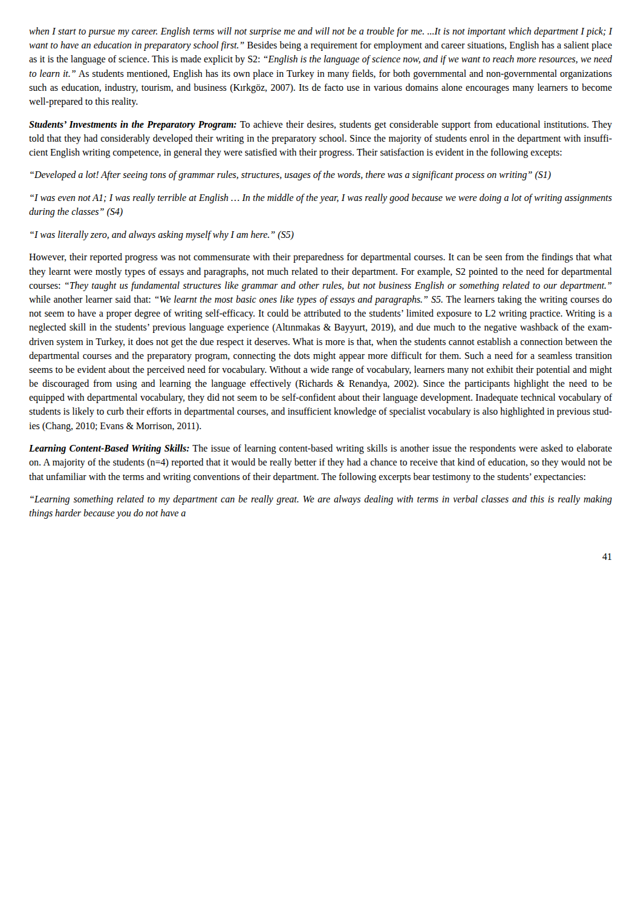when I start to pursue my career. English terms will not surprise me and will not be a trouble for me. ...It is not important which department I pick; I want to have an education in preparatory school first.” Besides being a requirement for employment and career situations, English has a salient place as it is the language of science. This is made explicit by S2: “English is the language of science now, and if we want to reach more resources, we need to learn it.” As students mentioned, English has its own place in Turkey in many fields, for both governmental and non-governmental organizations such as education, industry, tourism, and business (Kırkgöz, 2007). Its de facto use in various domains alone encourages many learners to become well-prepared to this reality.
Students’ Investments in the Preparatory Program: To achieve their desires, students get considerable support from educational institutions. They told that they had considerably developed their writing in the preparatory school. Since the majority of students enrol in the department with insufficient English writing competence, in general they were satisfied with their progress. Their satisfaction is evident in the following excepts:
“Developed a lot! After seeing tons of grammar rules, structures, usages of the words, there was a significant process on writing” (S1)
“I was even not A1; I was really terrible at English … In the middle of the year, I was really good because we were doing a lot of writing assignments during the classes” (S4)
“I was literally zero, and always asking myself why I am here.” (S5)
However, their reported progress was not commensurate with their preparedness for departmental courses. It can be seen from the findings that what they learnt were mostly types of essays and paragraphs, not much related to their department. For example, S2 pointed to the need for departmental courses: “They taught us fundamental structures like grammar and other rules, but not business English or something related to our department.” while another learner said that: “We learnt the most basic ones like types of essays and paragraphs.” S5. The learners taking the writing courses do not seem to have a proper degree of writing self-efficacy. It could be attributed to the students’ limited exposure to L2 writing practice. Writing is a neglected skill in the students’ previous language experience (Altınmakas & Bayyurt, 2019), and due much to the negative washback of the exam-driven system in Turkey, it does not get the due respect it deserves. What is more is that, when the students cannot establish a connection between the departmental courses and the preparatory program, connecting the dots might appear more difficult for them. Such a need for a seamless transition seems to be evident about the perceived need for vocabulary. Without a wide range of vocabulary, learners many not exhibit their potential and might be discouraged from using and learning the language effectively (Richards & Renandya, 2002). Since the participants highlight the need to be equipped with departmental vocabulary, they did not seem to be self-confident about their language development. Inadequate technical vocabulary of students is likely to curb their efforts in departmental courses, and insufficient knowledge of specialist vocabulary is also highlighted in previous studies (Chang, 2010; Evans & Morrison, 2011).
Learning Content-Based Writing Skills: The issue of learning content-based writing skills is another issue the respondents were asked to elaborate on. A majority of the students (n=4) reported that it would be really better if they had a chance to receive that kind of education, so they would not be that unfamiliar with the terms and writing conventions of their department. The following excerpts bear testimony to the students’ expectancies:
“Learning something related to my department can be really great. We are always dealing with terms in verbal classes and this is really making things harder because you do not have a
41